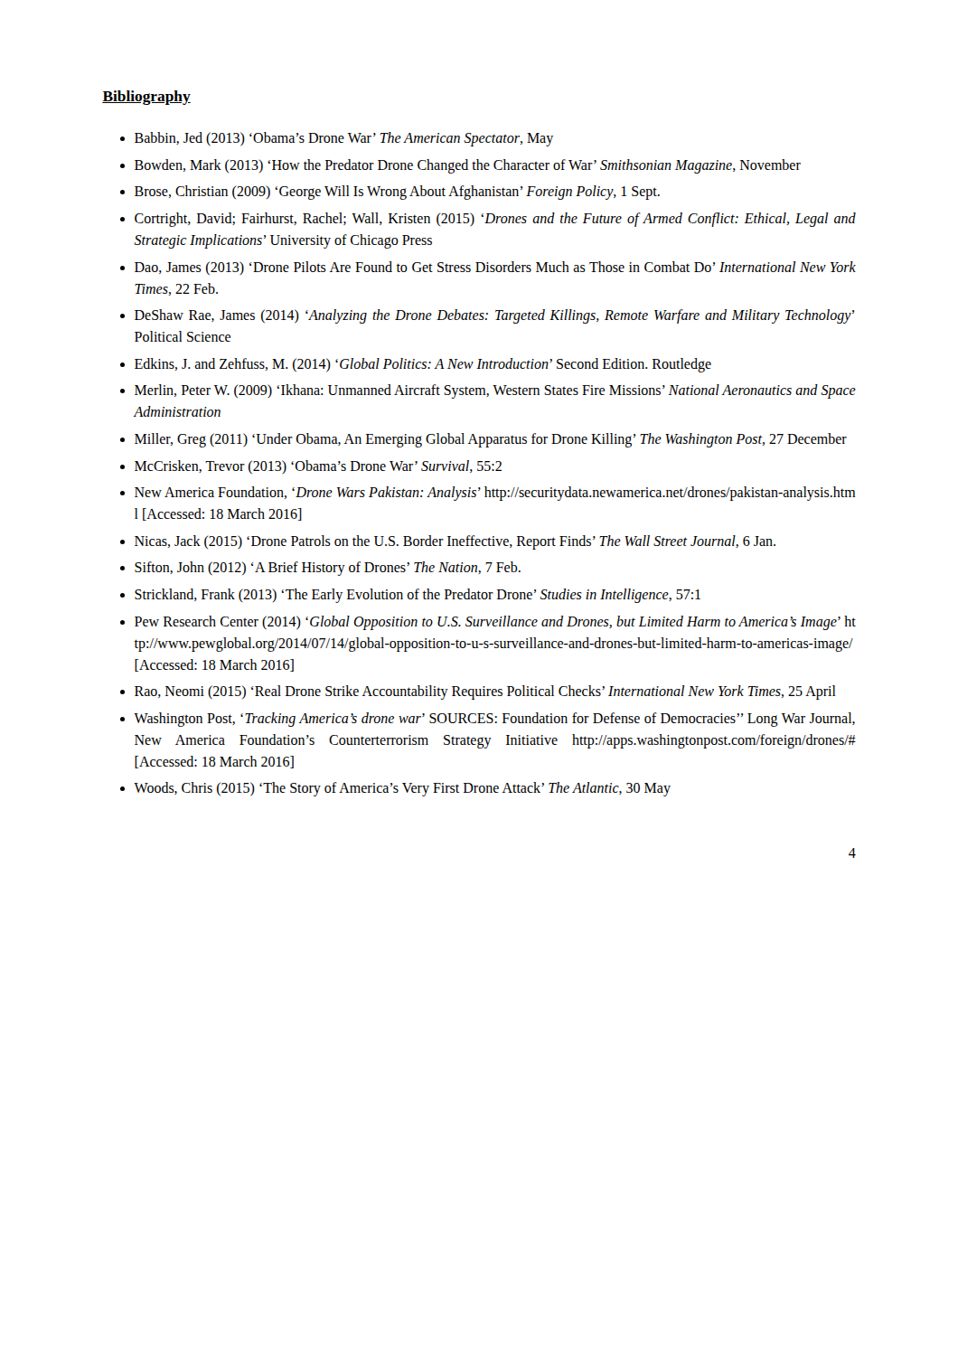Bibliography
Babbin, Jed (2013) ‘Obama’s Drone War’ The American Spectator, May
Bowden, Mark (2013) ‘How the Predator Drone Changed the Character of War’ Smithsonian Magazine, November
Brose, Christian (2009) ‘George Will Is Wrong About Afghanistan’ Foreign Policy, 1 Sept.
Cortright, David; Fairhurst, Rachel; Wall, Kristen (2015) ‘Drones and the Future of Armed Conflict: Ethical, Legal and Strategic Implications’ University of Chicago Press
Dao, James (2013) ‘Drone Pilots Are Found to Get Stress Disorders Much as Those in Combat Do’ International New York Times, 22 Feb.
DeShaw Rae, James (2014) ‘Analyzing the Drone Debates: Targeted Killings, Remote Warfare and Military Technology’ Political Science
Edkins, J. and Zehfuss, M. (2014) ‘Global Politics: A New Introduction’ Second Edition. Routledge
Merlin, Peter W. (2009) ‘Ikhana: Unmanned Aircraft System, Western States Fire Missions’ National Aeronautics and Space Administration
Miller, Greg (2011) ‘Under Obama, An Emerging Global Apparatus for Drone Killing’ The Washington Post, 27 December
McCrisken, Trevor (2013) ‘Obama’s Drone War’ Survival, 55:2
New America Foundation, ‘Drone Wars Pakistan: Analysis’ http://securitydata.newamerica.net/drones/pakistan-analysis.html [Accessed: 18 March 2016]
Nicas, Jack (2015) ‘Drone Patrols on the U.S. Border Ineffective, Report Finds’ The Wall Street Journal, 6 Jan.
Sifton, John (2012) ‘A Brief History of Drones’ The Nation, 7 Feb.
Strickland, Frank (2013) ‘The Early Evolution of the Predator Drone’ Studies in Intelligence, 57:1
Pew Research Center (2014) ‘Global Opposition to U.S. Surveillance and Drones, but Limited Harm to America’s Image’ http://www.pewglobal.org/2014/07/14/global-opposition-to-u-s-surveillance-and-drones-but-limited-harm-to-americas-image/ [Accessed: 18 March 2016]
Rao, Neomi (2015) ‘Real Drone Strike Accountability Requires Political Checks’ International New York Times, 25 April
Washington Post, ‘Tracking America’s drone war’ SOURCES: Foundation for Defense of Democracies’’ Long War Journal, New America Foundation’s Counterterrorism Strategy Initiative http://apps.washingtonpost.com/foreign/drones/# [Accessed: 18 March 2016]
Woods, Chris (2015) ‘The Story of America’s Very First Drone Attack’ The Atlantic, 30 May
4